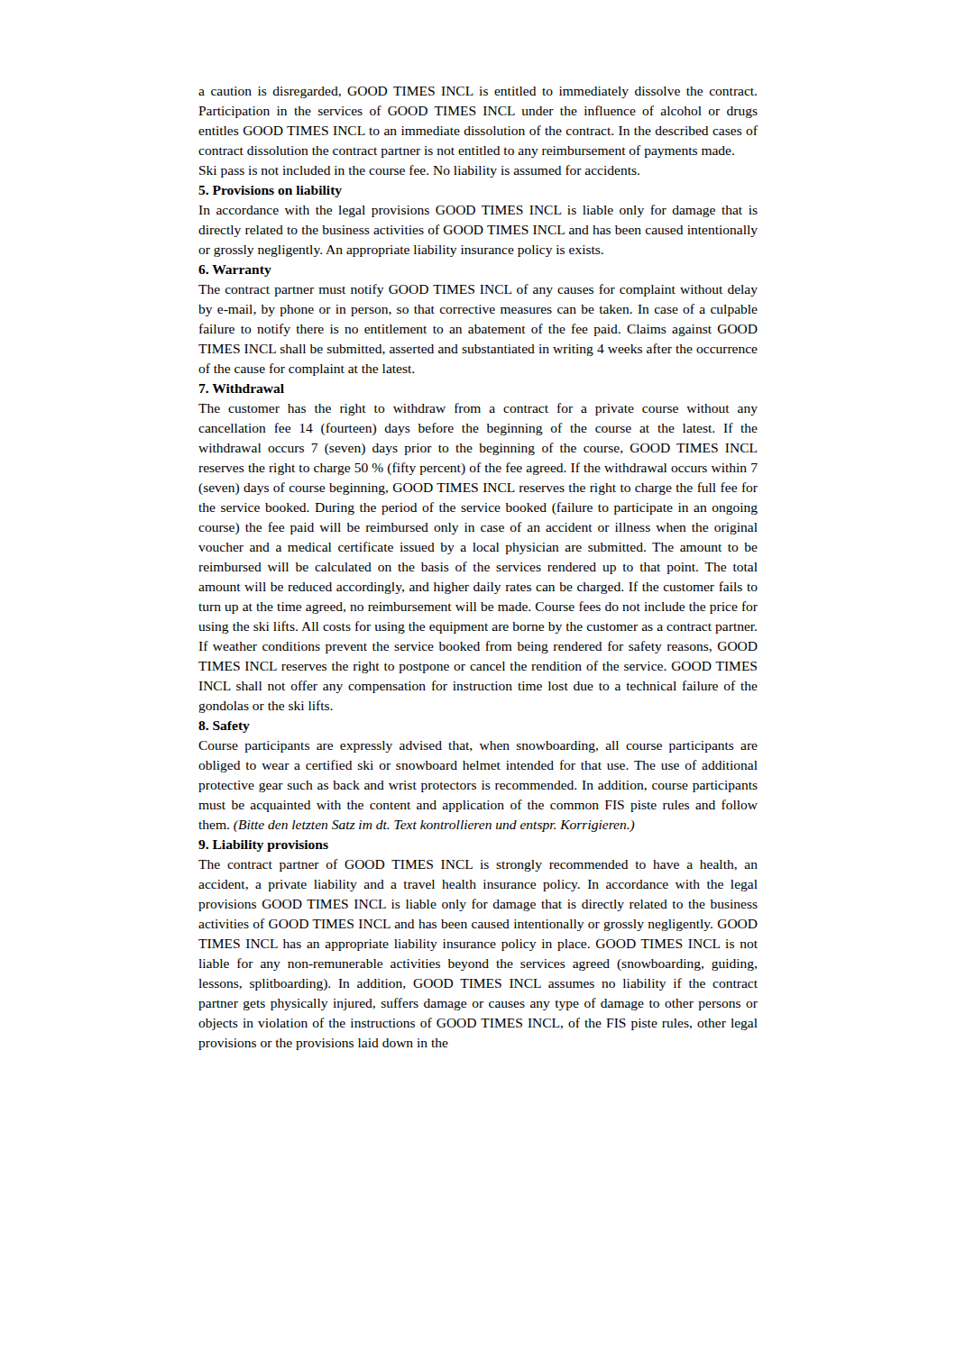a caution is disregarded, GOOD TIMES INCL is entitled to immediately dissolve the contract. Participation in the services of GOOD TIMES INCL under the influence of alcohol or drugs entitles GOOD TIMES INCL to an immediate dissolution of the contract. In the described cases of contract dissolution the contract partner is not entitled to any reimbursement of payments made.
Ski pass is not included in the course fee. No liability is assumed for accidents.
5. Provisions on liability
In accordance with the legal provisions GOOD TIMES INCL is liable only for damage that is directly related to the business activities of GOOD TIMES INCL and has been caused intentionally or grossly negligently. An appropriate liability insurance policy is exists.
6. Warranty
The contract partner must notify GOOD TIMES INCL of any causes for complaint without delay by e-mail, by phone or in person, so that corrective measures can be taken. In case of a culpable failure to notify there is no entitlement to an abatement of the fee paid. Claims against GOOD TIMES INCL shall be submitted, asserted and substantiated in writing 4 weeks after the occurrence of the cause for complaint at the latest.
7. Withdrawal
The customer has the right to withdraw from a contract for a private course without any cancellation fee 14 (fourteen) days before the beginning of the course at the latest. If the withdrawal occurs 7 (seven) days prior to the beginning of the course, GOOD TIMES INCL reserves the right to charge 50 % (fifty percent) of the fee agreed. If the withdrawal occurs within 7 (seven) days of course beginning, GOOD TIMES INCL reserves the right to charge the full fee for the service booked. During the period of the service booked (failure to participate in an ongoing course) the fee paid will be reimbursed only in case of an accident or illness when the original voucher and a medical certificate issued by a local physician are submitted. The amount to be reimbursed will be calculated on the basis of the services rendered up to that point. The total amount will be reduced accordingly, and higher daily rates can be charged. If the customer fails to turn up at the time agreed, no reimbursement will be made. Course fees do not include the price for using the ski lifts. All costs for using the equipment are borne by the customer as a contract partner. If weather conditions prevent the service booked from being rendered for safety reasons, GOOD TIMES INCL reserves the right to postpone or cancel the rendition of the service. GOOD TIMES INCL shall not offer any compensation for instruction time lost due to a technical failure of the gondolas or the ski lifts.
8. Safety
Course participants are expressly advised that, when snowboarding, all course participants are obliged to wear a certified ski or snowboard helmet intended for that use. The use of additional protective gear such as back and wrist protectors is recommended. In addition, course participants must be acquainted with the content and application of the common FIS piste rules and follow them. (Bitte den letzten Satz im dt. Text kontrollieren und entspr. Korrigieren.)
9. Liability provisions
The contract partner of GOOD TIMES INCL is strongly recommended to have a health, an accident, a private liability and a travel health insurance policy. In accordance with the legal provisions GOOD TIMES INCL is liable only for damage that is directly related to the business activities of GOOD TIMES INCL and has been caused intentionally or grossly negligently. GOOD TIMES INCL has an appropriate liability insurance policy in place. GOOD TIMES INCL is not liable for any non-remunerable activities beyond the services agreed (snowboarding, guiding, lessons, splitboarding). In addition, GOOD TIMES INCL assumes no liability if the contract partner gets physically injured, suffers damage or causes any type of damage to other persons or objects in violation of the instructions of GOOD TIMES INCL, of the FIS piste rules, other legal provisions or the provisions laid down in the